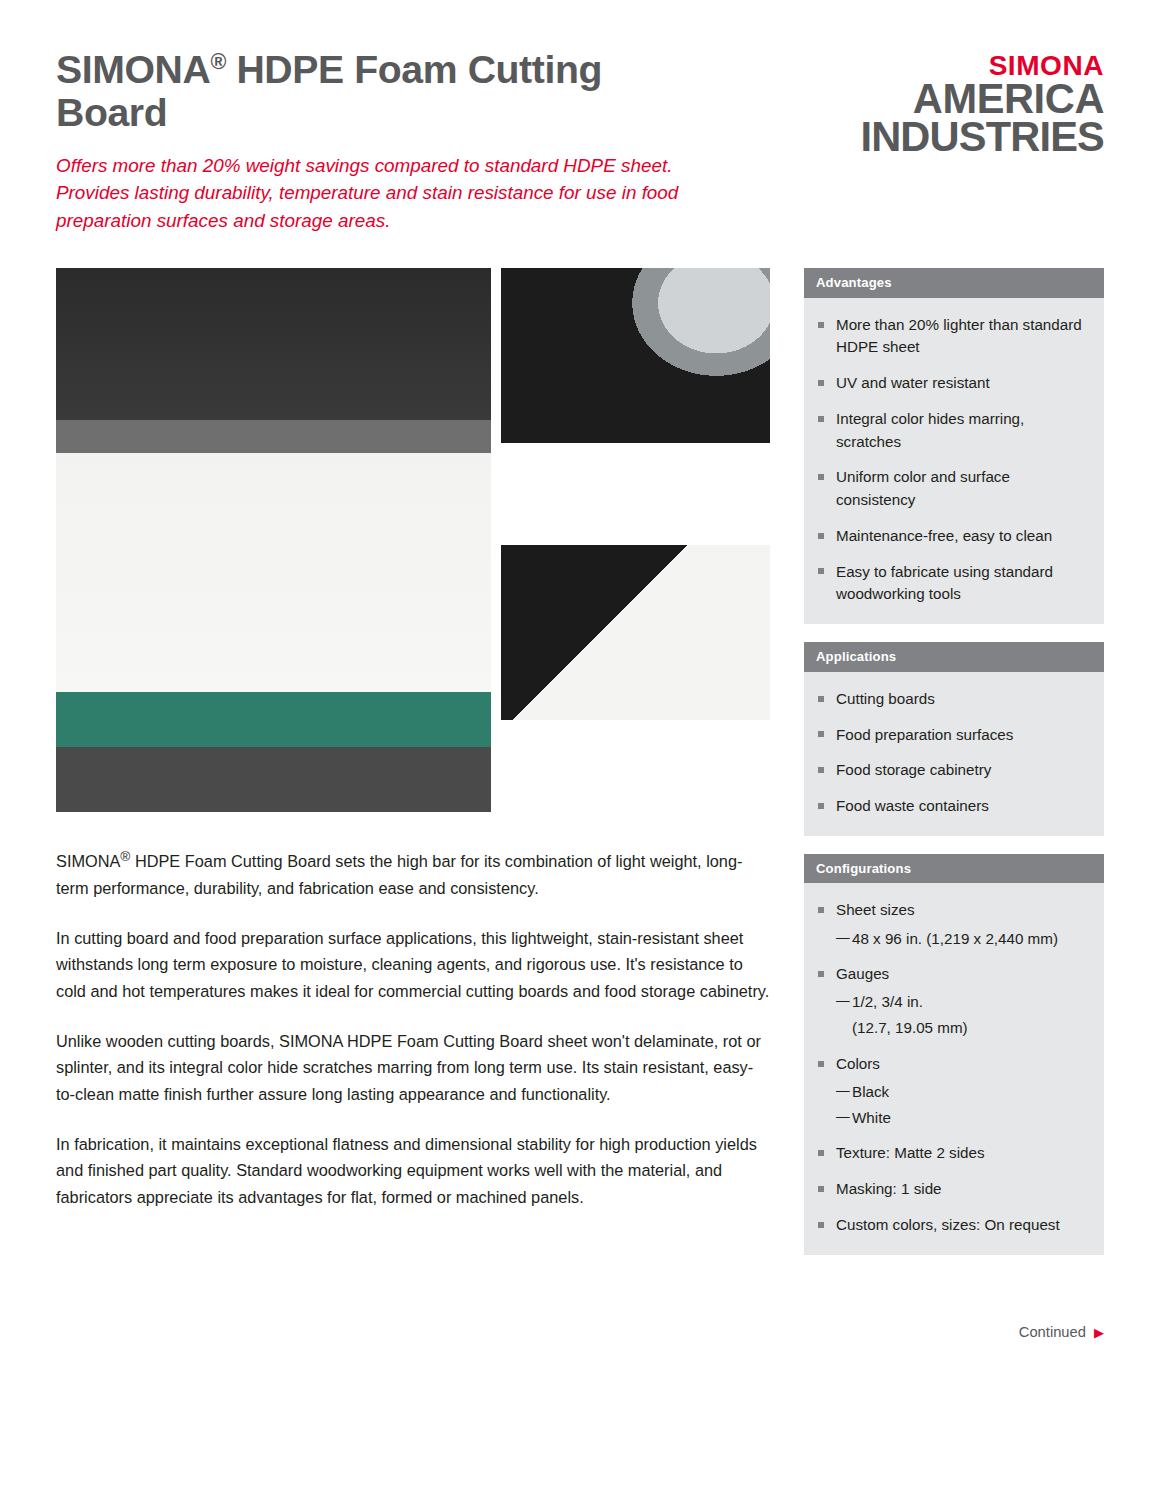SIMONA® HDPE Foam Cutting Board
Offers more than 20% weight savings compared to standard HDPE sheet. Provides lasting durability, temperature and stain resistance for use in food preparation surfaces and storage areas.
SIMONA
AMERICA
INDUSTRIES
SIMONA® HDPE Foam Cutting Board sets the high bar for its combination of light weight, long-term performance, durability, and fabrication ease and consistency.
In cutting board and food preparation surface applications, this lightweight, stain-resistant sheet withstands long term exposure to moisture, cleaning agents, and rigorous use. It's resistance to cold and hot temperatures makes it ideal for commercial cutting boards and food storage cabinetry.
Unlike wooden cutting boards, SIMONA HDPE Foam Cutting Board sheet won't delaminate, rot or splinter, and its integral color hide scratches marring from long term use. Its stain resistant, easy-to-clean matte finish further assure long lasting appearance and functionality.
In fabrication, it maintains exceptional flatness and dimensional stability for high production yields and finished part quality. Standard woodworking equipment works well with the material, and fabricators appreciate its advantages for flat, formed or machined panels.
Advantages
More than 20% lighter than standard HDPE sheet
UV and water resistant
Integral color hides marring, scratches
Uniform color and surface consistency
Maintenance-free, easy to clean
Easy to fabricate using standard woodworking tools
Applications
Cutting boards
Food preparation surfaces
Food storage cabinetry
Food waste containers
Configurations
Sheet sizes
48 x 96 in. (1,219 x 2,440 mm)
Gauges
1/2, 3/4 in.
(12.7, 19.05 mm)
Colors
Black
White
Texture: Matte 2 sides
Masking: 1 side
Custom colors, sizes: On request
Continued ▶